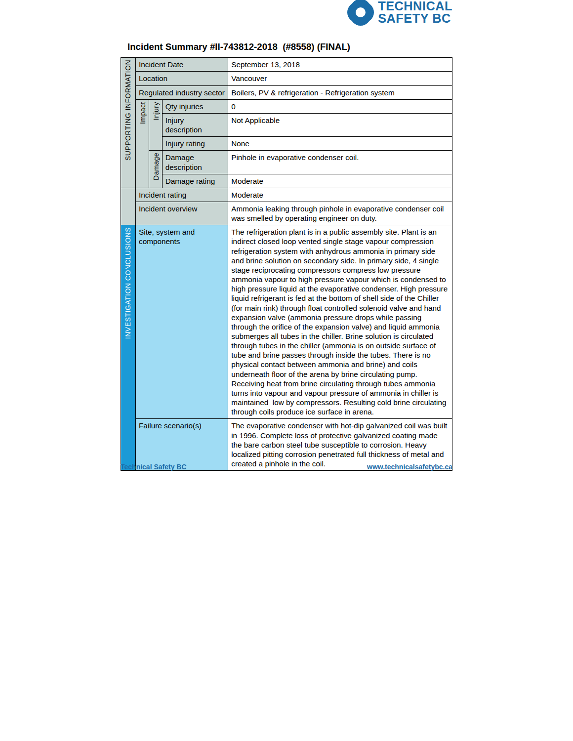TECHNICALSAFETY BC
Incident Summary #II-743812-2018 (#8558) (FINAL)
| SUPPORTING INFORMATION | Incident Date | September 13, 2018 |
| Location | Vancouver |
| Regulated industry sector | Boilers, PV & refrigeration - Refrigeration system |
| Impact | Injury | Qty injuries | 0 |
| Injury description | Not Applicable |
| Injury rating | None |
| Damage | Damage description | Pinhole in evaporative condenser coil. |
| Damage rating | Moderate |
| | Incident rating | Moderate |
| Incident overview | Ammonia leaking through pinhole in evaporative condenser coil was smelled by operating engineer on duty. |
| INVESTIGATION CONCLUSIONS | Site, system and components | The refrigeration plant is in a public assembly site. Plant is an indirect closed loop vented single stage vapour compression refrigeration system with anhydrous ammonia in primary side and brine solution on secondary side. In primary side, 4 single stage reciprocating compressors compress low pressure ammonia vapour to high pressure vapour which is condensed to high pressure liquid at the evaporative condenser. High pressure liquid refrigerant is fed at the bottom of shell side of the Chiller (for main rink) through float controlled solenoid valve and hand expansion valve (ammonia pressure drops while passing through the orifice of the expansion valve) and liquid ammonia submerges all tubes in the chiller. Brine solution is circulated through tubes in the chiller (ammonia is on outside surface of tube and brine passes through inside the tubes. There is no physical contact between ammonia and brine) and coils underneath floor of the arena by brine circulating pump. Receiving heat from brine circulating through tubes ammonia turns into vapour and vapour pressure of ammonia in chiller is maintained low by compressors. Resulting cold brine circulating through coils produce ice surface in arena. |
| Failure scenario(s) | The evaporative condenser with hot-dip galvanized coil was built in 1996. Complete loss of protective galvanized coating made the bare carbon steel tube susceptible to corrosion. Heavy localized pitting corrosion penetrated full thickness of metal and created a pinhole in the coil. |
Technical Safety BC www.technicalsafetybc.ca